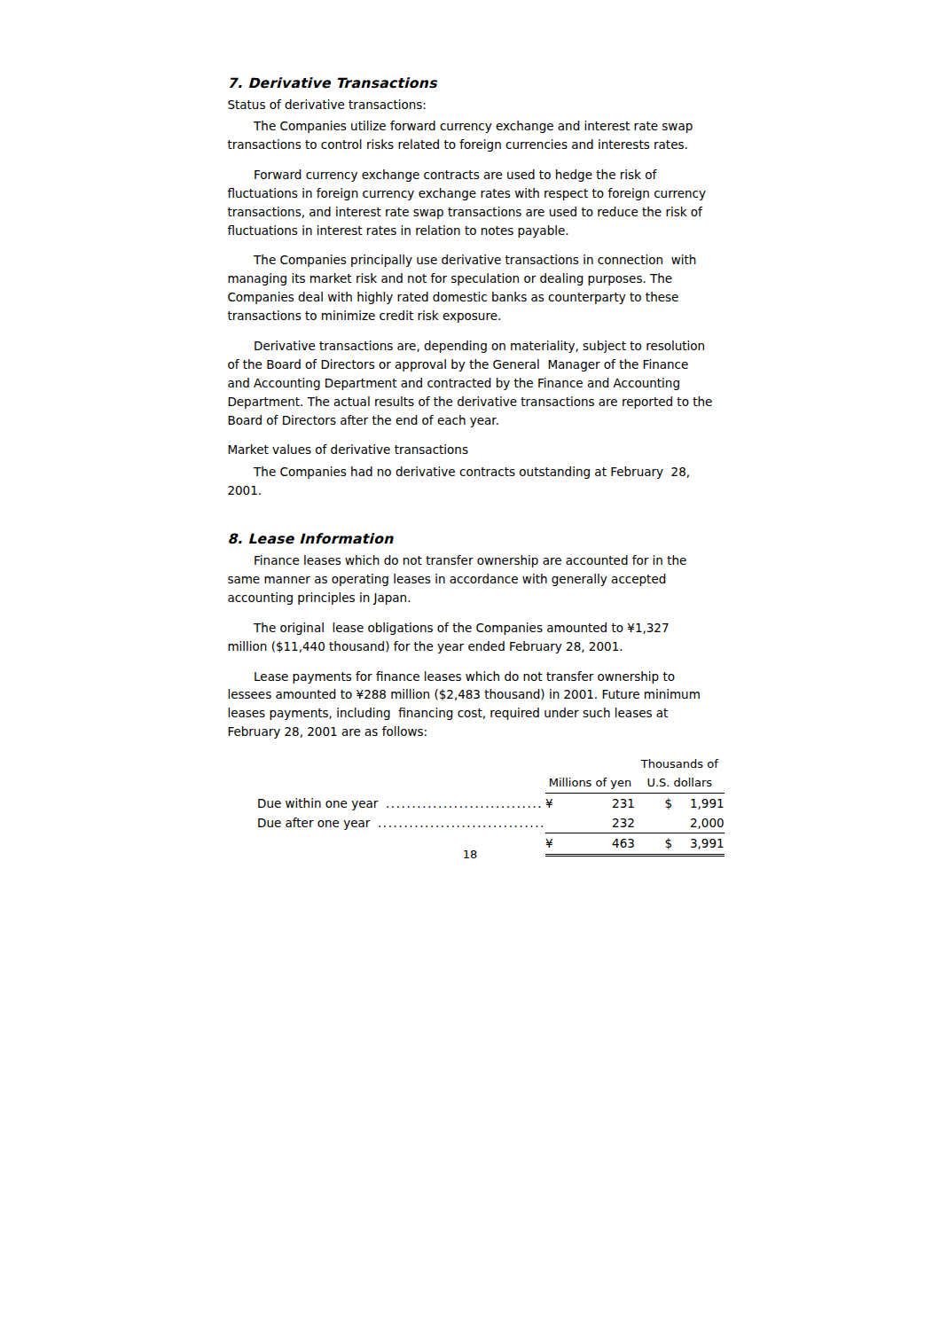7. Derivative Transactions
Status of derivative transactions:
The Companies utilize forward currency exchange and interest rate swap transactions to control risks related to foreign currencies and interests rates.
Forward currency exchange contracts are used to hedge the risk of fluctuations in foreign currency exchange rates with respect to foreign currency transactions, and interest rate swap transactions are used to reduce the risk of fluctuations in interest rates in relation to notes payable.
The Companies principally use derivative transactions in connection with managing its market risk and not for speculation or dealing purposes. The Companies deal with highly rated domestic banks as counterparty to these transactions to minimize credit risk exposure.
Derivative transactions are, depending on materiality, subject to resolution of the Board of Directors or approval by the General Manager of the Finance and Accounting Department and contracted by the Finance and Accounting Department. The actual results of the derivative transactions are reported to the Board of Directors after the end of each year.
Market values of derivative transactions
The Companies had no derivative contracts outstanding at February 28, 2001.
8. Lease Information
Finance leases which do not transfer ownership are accounted for in the same manner as operating leases in accordance with generally accepted accounting principles in Japan.
The original lease obligations of the Companies amounted to ¥1,327 million ($11,440 thousand) for the year ended February 28, 2001.
Lease payments for finance leases which do not transfer ownership to lessees amounted to ¥288 million ($2,483 thousand) in 2001. Future minimum leases payments, including financing cost, required under such leases at February 28, 2001 are as follows:
| | | Thousands of |
| | Millions of yen | U.S. dollars |
| Due within one year .............................. | ¥ 231 | $ 1,991 |
| Due after one year ................................ | 232 | 2,000 |
| | ¥ 463 | $ 3,991 |
18